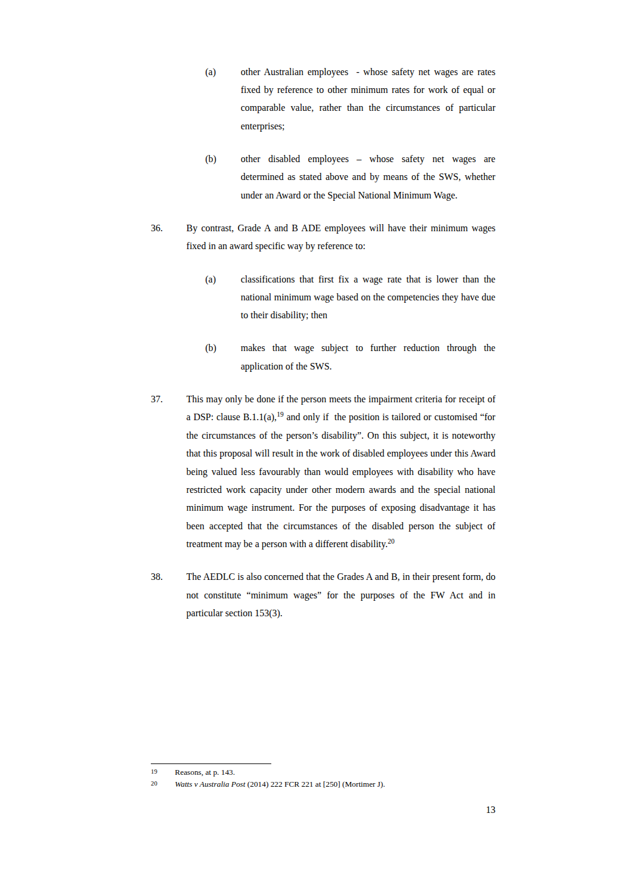(a)
other Australian employees - whose safety net wages are rates fixed by reference to other minimum rates for work of equal or comparable value, rather than the circumstances of particular enterprises;
(b)
other disabled employees – whose safety net wages are determined as stated above and by means of the SWS, whether under an Award or the Special National Minimum Wage.
36.
By contrast, Grade A and B ADE employees will have their minimum wages fixed in an award specific way by reference to:
(a)
classifications that first fix a wage rate that is lower than the national minimum wage based on the competencies they have due to their disability; then
(b)
makes that wage subject to further reduction through the application of the SWS.
37.
This may only be done if the person meets the impairment criteria for receipt of a DSP: clause B.1.1(a),19 and only if the position is tailored or customised “for the circumstances of the person’s disability”. On this subject, it is noteworthy that this proposal will result in the work of disabled employees under this Award being valued less favourably than would employees with disability who have restricted work capacity under other modern awards and the special national minimum wage instrument. For the purposes of exposing disadvantage it has been accepted that the circumstances of the disabled person the subject of treatment may be a person with a different disability.20
38.
The AEDLC is also concerned that the Grades A and B, in their present form, do not constitute “minimum wages” for the purposes of the FW Act and in particular section 153(3).
19
Reasons, at p. 143.
20
Watts v Australia Post (2014) 222 FCR 221 at [250] (Mortimer J).
13